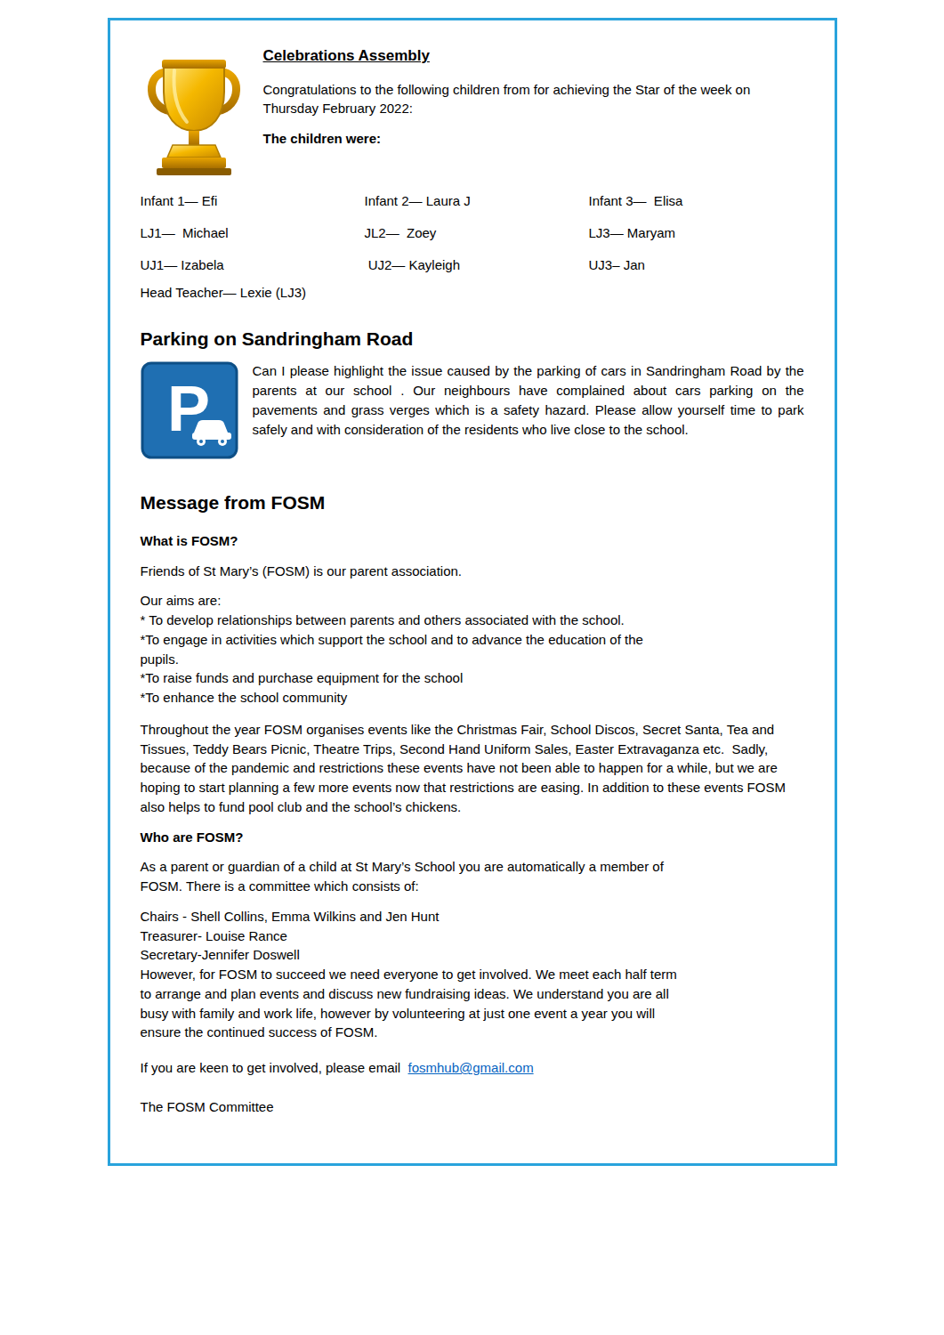Celebrations Assembly
Congratulations to the following children from for achieving the Star of the week on Thursday February 2022:
The children were:
Infant 1— Efi
Infant 2— Laura J
Infant 3— Elisa
LJ1— Michael
JL2— Zoey
LJ3— Maryam
UJ1— Izabela
UJ2— Kayleigh
UJ3– Jan
Head Teacher— Lexie (LJ3)
Parking on Sandringham Road
P
Can I please highlight the issue caused by the parking of cars in Sandringham Road by the parents at our school . Our neighbours have complained about cars parking on the pavements and grass verges which is a safety hazard. Please allow yourself time to park safely and with consideration of the residents who live close to the school.
Message from FOSM
What is FOSM?
Friends of St Mary’s (FOSM) is our parent association.
Our aims are:
* To develop relationships between parents and others associated with the school.
*To engage in activities which support the school and to advance the education of the
pupils.
*To raise funds and purchase equipment for the school
*To enhance the school community
Throughout the year FOSM organises events like the Christmas Fair, School Discos, Secret Santa, Tea and Tissues, Teddy Bears Picnic, Theatre Trips, Second Hand Uniform Sales, Easter Extravaganza etc. Sadly, because of the pandemic and restrictions these events have not been able to happen for a while, but we are hoping to start planning a few more events now that restrictions are easing. In addition to these events FOSM also helps to fund pool club and the school’s chickens.
Who are FOSM?
As a parent or guardian of a child at St Mary’s School you are automatically a member of
FOSM. There is a committee which consists of:
Chairs - Shell Collins, Emma Wilkins and Jen Hunt
Treasurer- Louise Rance
Secretary-Jennifer Doswell
However, for FOSM to succeed we need everyone to get involved. We meet each half term
to arrange and plan events and discuss new fundraising ideas. We understand you are all
busy with family and work life, however by volunteering at just one event a year you will
ensure the continued success of FOSM.
If you are keen to get involved, please email fosmhub@gmail.com
The FOSM Committee